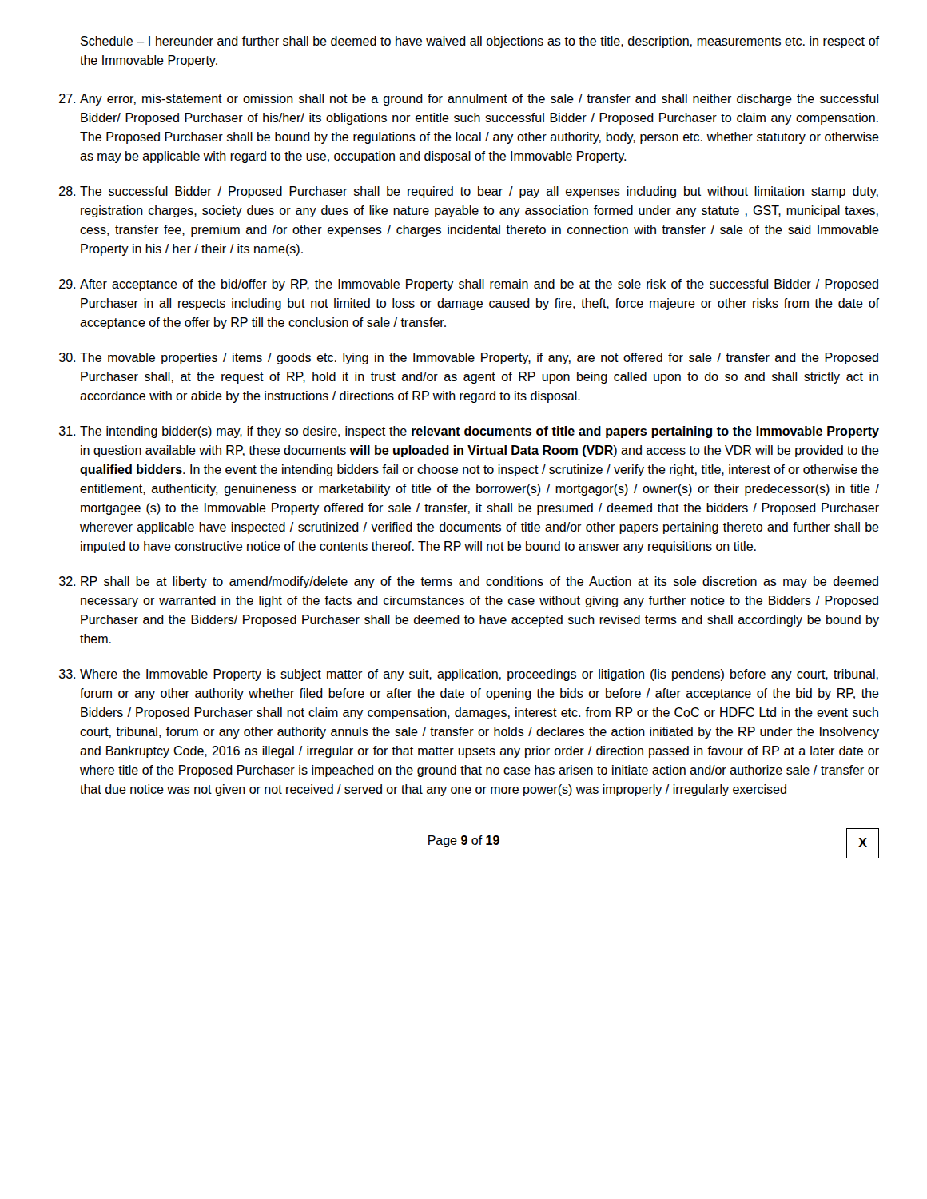Schedule – I hereunder and further shall be deemed to have waived all objections as to the title, description, measurements etc. in respect of the Immovable Property.
Any error, mis-statement or omission shall not be a ground for annulment of the sale / transfer and shall neither discharge the successful Bidder/ Proposed Purchaser of his/her/ its obligations nor entitle such successful Bidder / Proposed Purchaser to claim any compensation. The Proposed Purchaser shall be bound by the regulations of the local / any other authority, body, person etc. whether statutory or otherwise as may be applicable with regard to the use, occupation and disposal of the Immovable Property.
The successful Bidder / Proposed Purchaser shall be required to bear / pay all expenses including but without limitation stamp duty, registration charges, society dues or any dues of like nature payable to any association formed under any statute , GST, municipal taxes, cess, transfer fee, premium and /or other expenses / charges incidental thereto in connection with transfer / sale of the said Immovable Property in his / her / their / its name(s).
After acceptance of the bid/offer by RP, the Immovable Property shall remain and be at the sole risk of the successful Bidder / Proposed Purchaser in all respects including but not limited to loss or damage caused by fire, theft, force majeure or other risks from the date of acceptance of the offer by RP till the conclusion of sale / transfer.
The movable properties / items / goods etc. lying in the Immovable Property, if any, are not offered for sale / transfer and the Proposed Purchaser shall, at the request of RP, hold it in trust and/or as agent of RP upon being called upon to do so and shall strictly act in accordance with or abide by the instructions / directions of RP with regard to its disposal.
The intending bidder(s) may, if they so desire, inspect the relevant documents of title and papers pertaining to the Immovable Property in question available with RP, these documents will be uploaded in Virtual Data Room (VDR) and access to the VDR will be provided to the qualified bidders. In the event the intending bidders fail or choose not to inspect / scrutinize / verify the right, title, interest of or otherwise the entitlement, authenticity, genuineness or marketability of title of the borrower(s) / mortgagor(s) / owner(s) or their predecessor(s) in title / mortgagee (s) to the Immovable Property offered for sale / transfer, it shall be presumed / deemed that the bidders / Proposed Purchaser wherever applicable have inspected / scrutinized / verified the documents of title and/or other papers pertaining thereto and further shall be imputed to have constructive notice of the contents thereof. The RP will not be bound to answer any requisitions on title.
RP shall be at liberty to amend/modify/delete any of the terms and conditions of the Auction at its sole discretion as may be deemed necessary or warranted in the light of the facts and circumstances of the case without giving any further notice to the Bidders / Proposed Purchaser and the Bidders/ Proposed Purchaser shall be deemed to have accepted such revised terms and shall accordingly be bound by them.
Where the Immovable Property is subject matter of any suit, application, proceedings or litigation (lis pendens) before any court, tribunal, forum or any other authority whether filed before or after the date of opening the bids or before / after acceptance of the bid by RP, the Bidders / Proposed Purchaser shall not claim any compensation, damages, interest etc. from RP or the CoC or HDFC Ltd in the event such court, tribunal, forum or any other authority annuls the sale / transfer or holds / declares the action initiated by the RP under the Insolvency and Bankruptcy Code, 2016 as illegal / irregular or for that matter upsets any prior order / direction passed in favour of RP at a later date or where title of the Proposed Purchaser is impeached on the ground that no case has arisen to initiate action and/or authorize sale / transfer or that due notice was not given or not received / served or that any one or more power(s) was improperly / irregularly exercised
Page 9 of 19 X